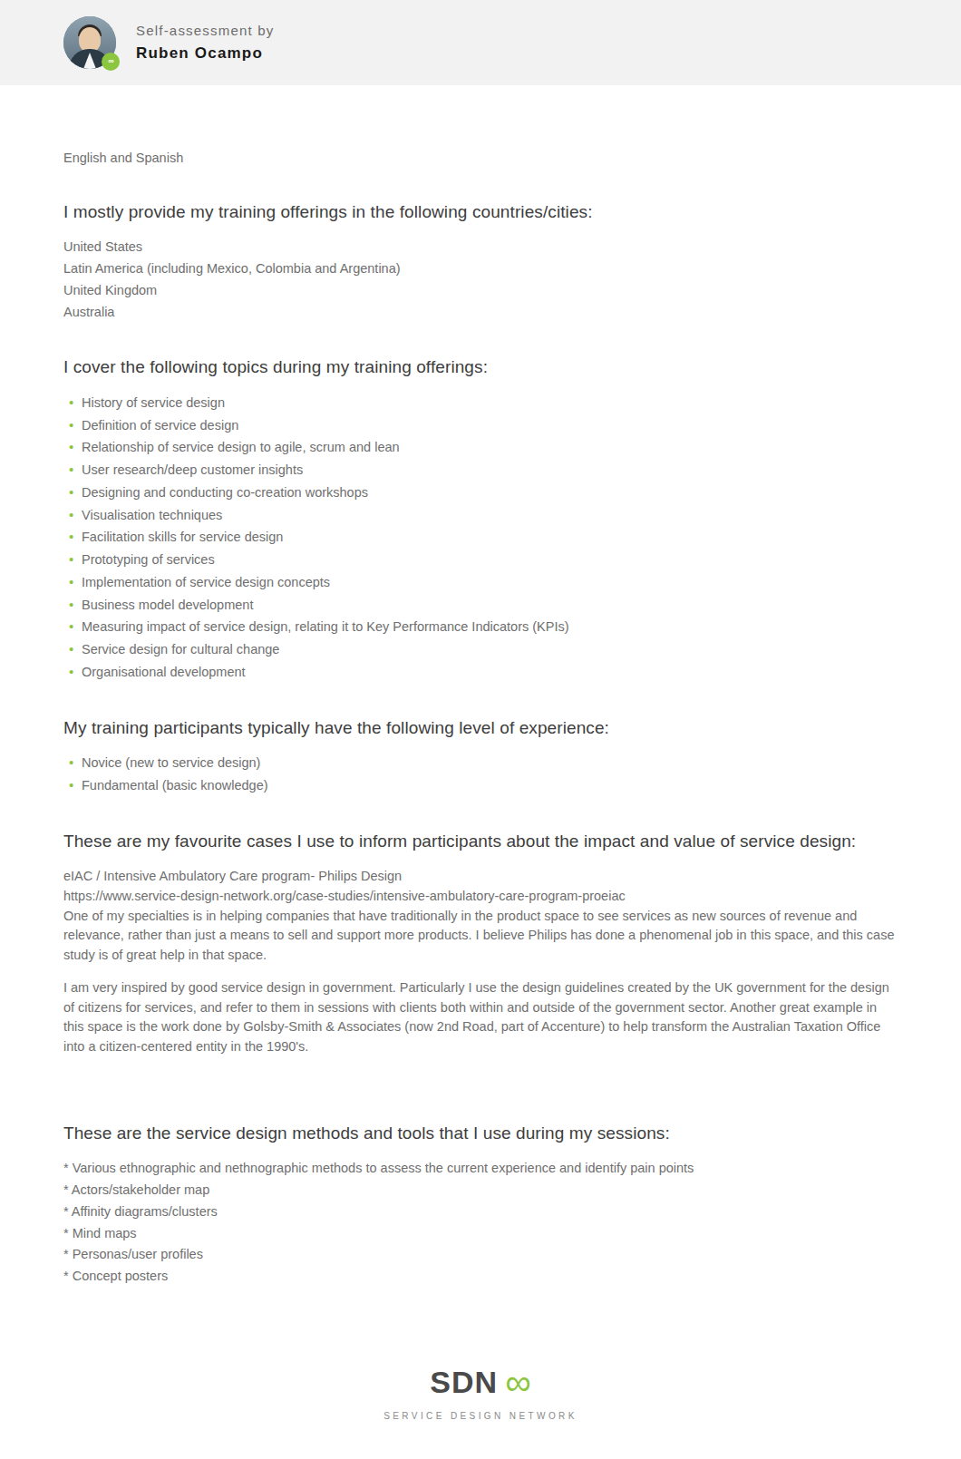∞
Self-assessment by
Ruben Ocampo
English and Spanish
I mostly provide my training offerings in the following countries/cities:
United States
Latin America (including Mexico, Colombia and Argentina)
United Kingdom
Australia
I cover the following topics during my training offerings:
History of service design
Definition of service design
Relationship of service design to agile, scrum and lean
User research/deep customer insights
Designing and conducting co-creation workshops
Visualisation techniques
Facilitation skills for service design
Prototyping of services
Implementation of service design concepts
Business model development
Measuring impact of service design, relating it to Key Performance Indicators (KPIs)
Service design for cultural change
Organisational development
My training participants typically have the following level of experience:
Novice (new to service design)
Fundamental (basic knowledge)
These are my favourite cases I use to inform participants about the impact and value of service design:
eIAC / Intensive Ambulatory Care program- Philips Design
https://www.service-design-network.org/case-studies/intensive-ambulatory-care-program-proeiac
One of my specialties is in helping companies that have traditionally in the product space to see services as new sources of revenue and relevance, rather than just a means to sell and support more products. I believe Philips has done a phenomenal job in this space, and this case study is of great help in that space.
I am very inspired by good service design in government. Particularly I use the design guidelines created by the UK government for the design of citizens for services, and refer to them in sessions with clients both within and outside of the government sector. Another great example in this space is the work done by Golsby-Smith & Associates (now 2nd Road, part of Accenture) to help transform the Australian Taxation Office into a citizen-centered entity in the 1990's.
These are the service design methods and tools that I use during my sessions:
* Various ethnographic and nethnographic methods to assess the current experience and identify pain points
* Actors/stakeholder map
* Affinity diagrams/clusters
* Mind maps
* Personas/user profiles
* Concept posters
SDN∞
Service Design Network